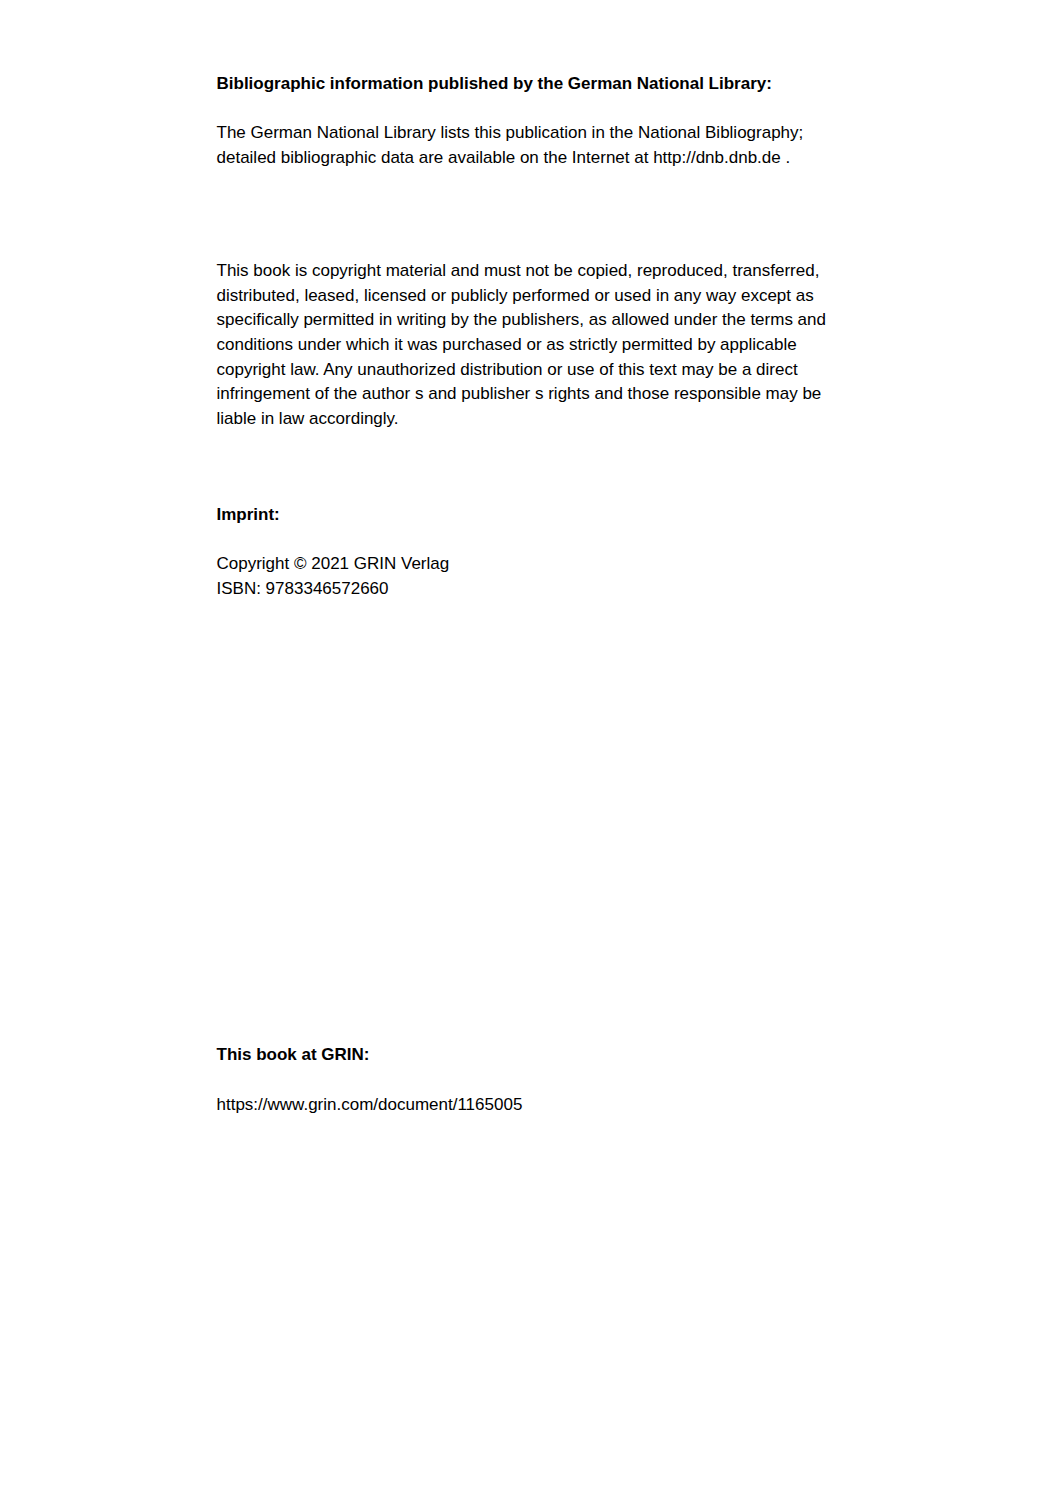Bibliographic information published by the German National Library:
The German National Library lists this publication in the National Bibliography; detailed bibliographic data are available on the Internet at http://dnb.dnb.de .
This book is copyright material and must not be copied, reproduced, transferred, distributed, leased, licensed or publicly performed or used in any way except as specifically permitted in writing by the publishers, as allowed under the terms and conditions under which it was purchased or as strictly permitted by applicable copyright law. Any unauthorized distribution or use of this text may be a direct infringement of the author s and publisher s rights and those responsible may be liable in law accordingly.
Imprint:
Copyright © 2021 GRIN Verlag
ISBN: 9783346572660
This book at GRIN:
https://www.grin.com/document/1165005